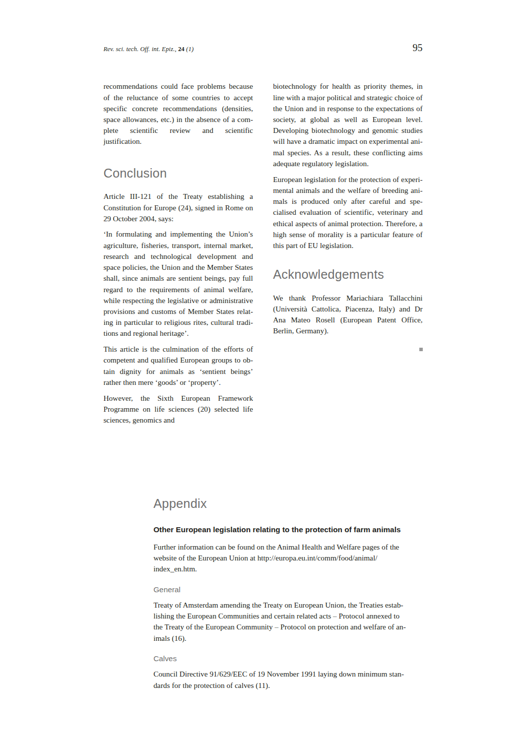Rev. sci. tech. Off. int. Epiz., 24 (1)
95
recommendations could face problems because of the reluctance of some countries to accept specific concrete recommendations (densities, space allowances, etc.) in the absence of a complete scientific review and scientific justification.
Conclusion
Article III-121 of the Treaty establishing a Constitution for Europe (24), signed in Rome on 29 October 2004, says:
‘In formulating and implementing the Union’s agriculture, fisheries, transport, internal market, research and technological development and space policies, the Union and the Member States shall, since animals are sentient beings, pay full regard to the requirements of animal welfare, while respecting the legislative or administrative provisions and customs of Member States relating in particular to religious rites, cultural traditions and regional heritage’.
This article is the culmination of the efforts of competent and qualified European groups to obtain dignity for animals as ‘sentient beings’ rather then mere ‘goods’ or ‘property’.
However, the Sixth European Framework Programme on life sciences (20) selected life sciences, genomics and
biotechnology for health as priority themes, in line with a major political and strategic choice of the Union and in response to the expectations of society, at global as well as European level. Developing biotechnology and genomic studies will have a dramatic impact on experimental animal species. As a result, these conflicting aims adequate regulatory legislation.
European legislation for the protection of experimental animals and the welfare of breeding animals is produced only after careful and specialised evaluation of scientific, veterinary and ethical aspects of animal protection. Therefore, a high sense of morality is a particular feature of this part of EU legislation.
Acknowledgements
We thank Professor Mariachiara Tallacchini (Università Cattolica, Piacenza, Italy) and Dr Ana Mateo Rosell (European Patent Office, Berlin, Germany).
Appendix
Other European legislation relating to the protection of farm animals
Further information can be found on the Animal Health and Welfare pages of the website of the European Union at http://europa.eu.int/comm/food/animal/ index_en.htm.
General
Treaty of Amsterdam amending the Treaty on European Union, the Treaties establishing the European Communities and certain related acts – Protocol annexed to the Treaty of the European Community – Protocol on protection and welfare of animals (16).
Calves
Council Directive 91/629/EEC of 19 November 1991 laying down minimum standards for the protection of calves (11).